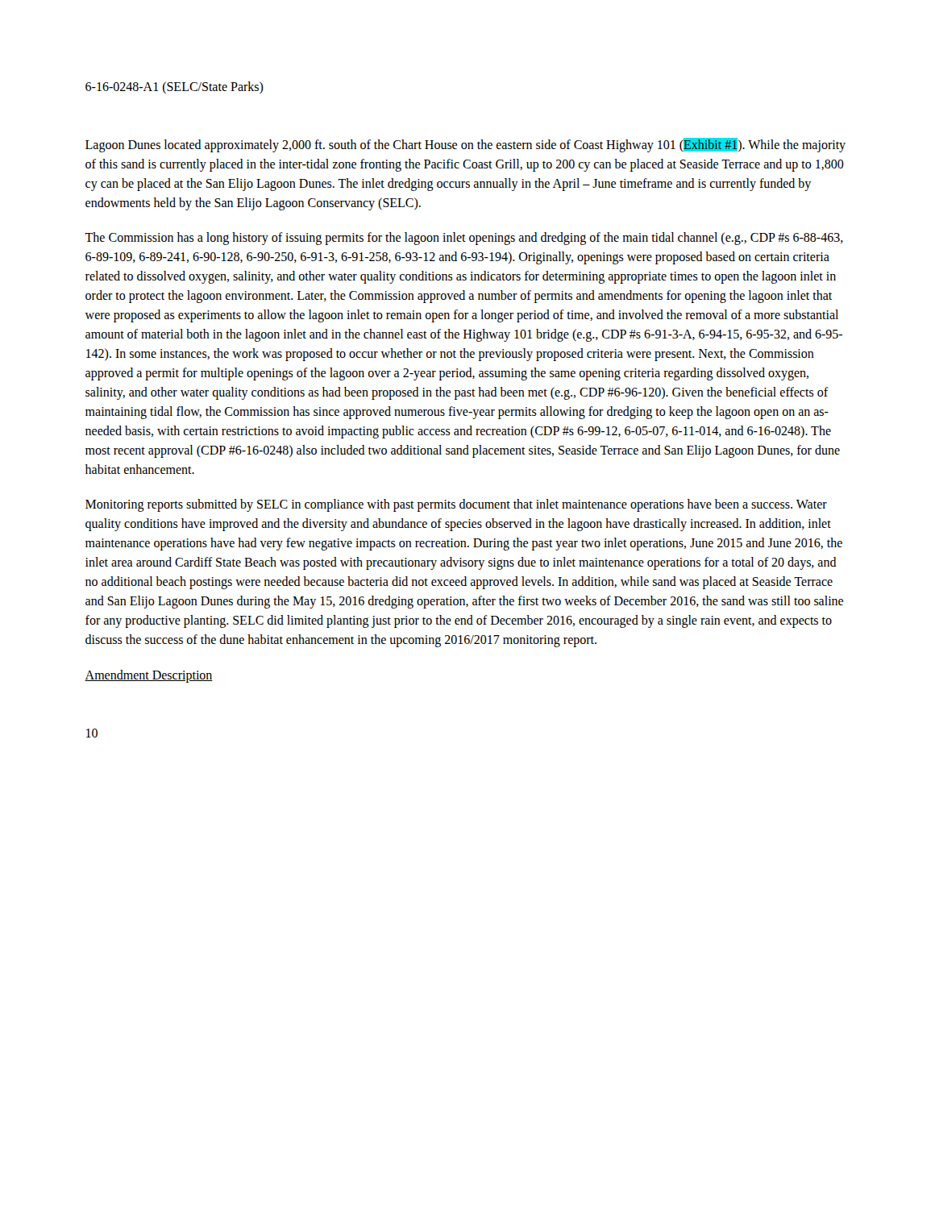6-16-0248-A1 (SELC/State Parks)
Lagoon Dunes located approximately 2,000 ft. south of the Chart House on the eastern side of Coast Highway 101 (Exhibit #1). While the majority of this sand is currently placed in the inter-tidal zone fronting the Pacific Coast Grill, up to 200 cy can be placed at Seaside Terrace and up to 1,800 cy can be placed at the San Elijo Lagoon Dunes. The inlet dredging occurs annually in the April – June timeframe and is currently funded by endowments held by the San Elijo Lagoon Conservancy (SELC).
The Commission has a long history of issuing permits for the lagoon inlet openings and dredging of the main tidal channel (e.g., CDP #s 6-88-463, 6-89-109, 6-89-241, 6-90-128, 6-90-250, 6-91-3, 6-91-258, 6-93-12 and 6-93-194). Originally, openings were proposed based on certain criteria related to dissolved oxygen, salinity, and other water quality conditions as indicators for determining appropriate times to open the lagoon inlet in order to protect the lagoon environment. Later, the Commission approved a number of permits and amendments for opening the lagoon inlet that were proposed as experiments to allow the lagoon inlet to remain open for a longer period of time, and involved the removal of a more substantial amount of material both in the lagoon inlet and in the channel east of the Highway 101 bridge (e.g., CDP #s 6-91-3-A, 6-94-15, 6-95-32, and 6-95-142). In some instances, the work was proposed to occur whether or not the previously proposed criteria were present. Next, the Commission approved a permit for multiple openings of the lagoon over a 2-year period, assuming the same opening criteria regarding dissolved oxygen, salinity, and other water quality conditions as had been proposed in the past had been met (e.g., CDP #6-96-120). Given the beneficial effects of maintaining tidal flow, the Commission has since approved numerous five-year permits allowing for dredging to keep the lagoon open on an as-needed basis, with certain restrictions to avoid impacting public access and recreation (CDP #s 6-99-12, 6-05-07, 6-11-014, and 6-16-0248). The most recent approval (CDP #6-16-0248) also included two additional sand placement sites, Seaside Terrace and San Elijo Lagoon Dunes, for dune habitat enhancement.
Monitoring reports submitted by SELC in compliance with past permits document that inlet maintenance operations have been a success. Water quality conditions have improved and the diversity and abundance of species observed in the lagoon have drastically increased. In addition, inlet maintenance operations have had very few negative impacts on recreation. During the past year two inlet operations, June 2015 and June 2016, the inlet area around Cardiff State Beach was posted with precautionary advisory signs due to inlet maintenance operations for a total of 20 days, and no additional beach postings were needed because bacteria did not exceed approved levels. In addition, while sand was placed at Seaside Terrace and San Elijo Lagoon Dunes during the May 15, 2016 dredging operation, after the first two weeks of December 2016, the sand was still too saline for any productive planting. SELC did limited planting just prior to the end of December 2016, encouraged by a single rain event, and expects to discuss the success of the dune habitat enhancement in the upcoming 2016/2017 monitoring report.
Amendment Description
10